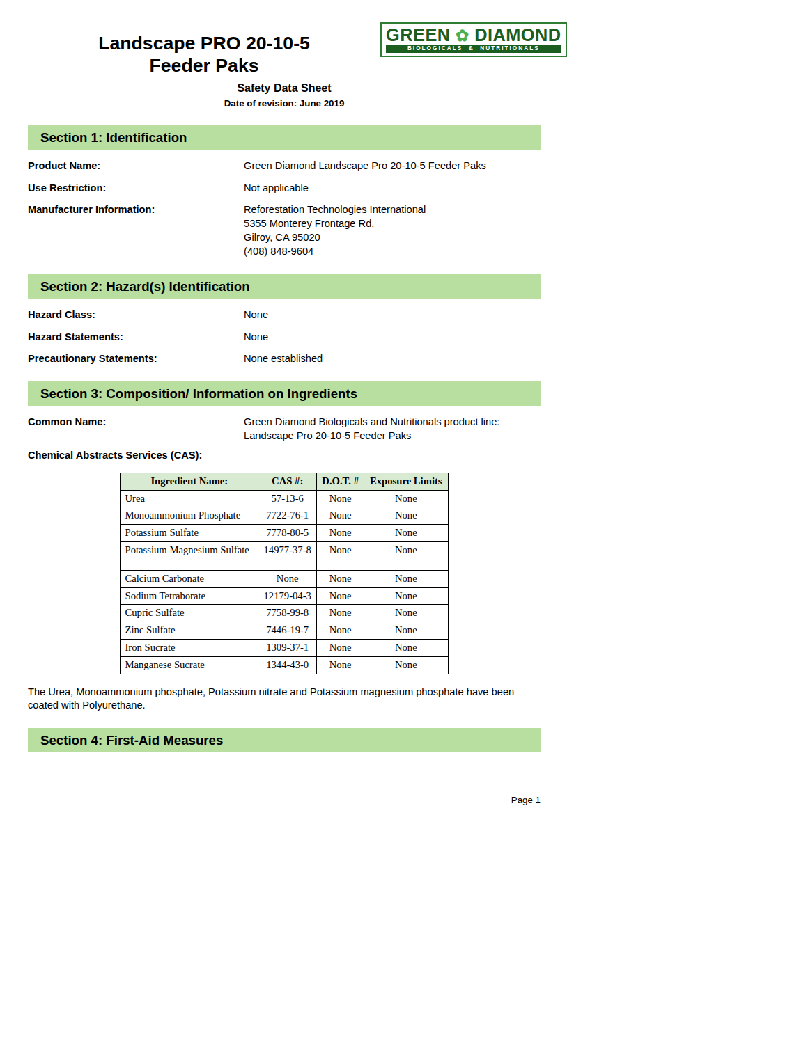GREEN ✿ DIAMOND
BIOLOGICALS & NUTRITIONALS
Landscape PRO 20-10-5
Feeder Paks
Safety Data Sheet
Date of revision: June 2019
Section 1: Identification
Product Name:
Green Diamond Landscape Pro 20-10-5 Feeder Paks
Use Restriction:
Not applicable
Manufacturer Information:
Reforestation Technologies International 5355 Monterey Frontage Rd. Gilroy, CA 95020 (408) 848-9604
Section 2: Hazard(s) Identification
Hazard Class:
None
Hazard Statements:
None
Precautionary Statements:
None established
Section 3: Composition/ Information on Ingredients
Common Name:
Green Diamond Biologicals and Nutritionals product line: Landscape Pro 20-10-5 Feeder Paks
Chemical Abstracts Services (CAS):
| Ingredient Name: | CAS #: | D.O.T. # | Exposure Limits |
| --- | --- | --- | --- |
| Urea | 57-13-6 | None | None |
| Monoammonium Phosphate | 7722-76-1 | None | None |
| Potassium Sulfate | 7778-80-5 | None | None |
| Potassium Magnesium Sulfate | 14977-37-8 | None | None |
| Calcium Carbonate | None | None | None |
| Sodium Tetraborate | 12179-04-3 | None | None |
| Cupric Sulfate | 7758-99-8 | None | None |
| Zinc Sulfate | 7446-19-7 | None | None |
| Iron Sucrate | 1309-37-1 | None | None |
| Manganese Sucrate | 1344-43-0 | None | None |
The Urea, Monoammonium phosphate, Potassium nitrate and Potassium magnesium phosphate have been coated with Polyurethane.
Section 4: First-Aid Measures
Page 1